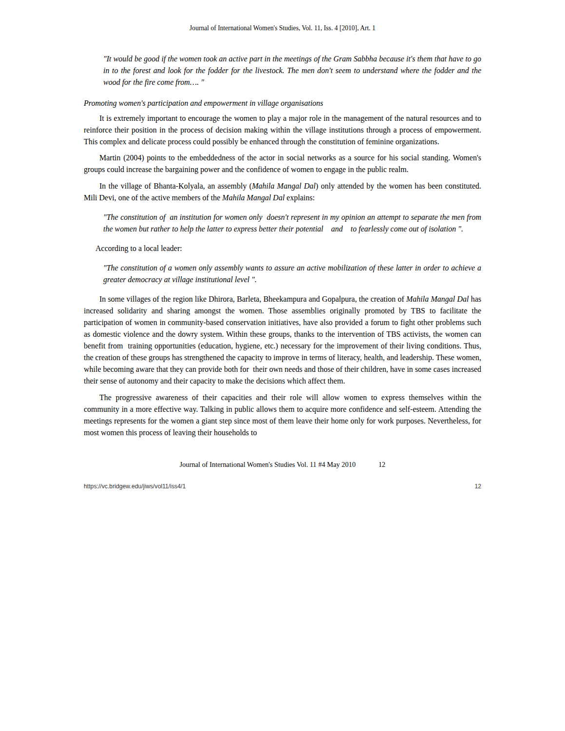Journal of International Women's Studies, Vol. 11, Iss. 4 [2010], Art. 1
"It would be good if the women took an active part in the meetings of the Gram Sabbha because it's them that have to go in to the forest and look for the fodder for the livestock. The men don't seem to understand where the fodder and the wood for the fire come from…. "
Promoting women's participation and empowerment in village organisations
It is extremely important to encourage the women to play a major role in the management of the natural resources and to reinforce their position in the process of decision making within the village institutions through a process of empowerment. This complex and delicate process could possibly be enhanced through the constitution of feminine organizations.
Martin (2004) points to the embeddedness of the actor in social networks as a source for his social standing. Women's groups could increase the bargaining power and the confidence of women to engage in the public realm.
In the village of Bhanta-Kolyala, an assembly (Mahila Mangal Dal) only attended by the women has been constituted. Mili Devi, one of the active members of the Mahila Mangal Dal explains:
"The constitution of an institution for women only doesn't represent in my opinion an attempt to separate the men from the women but rather to help the latter to express better their potential and to fearlessly come out of isolation ".
According to a local leader:
"The constitution of a women only assembly wants to assure an active mobilization of these latter in order to achieve a greater democracy at village institutional level ".
In some villages of the region like Dhirora, Barleta, Bheekampura and Gopalpura, the creation of Mahila Mangal Dal has increased solidarity and sharing amongst the women. Those assemblies originally promoted by TBS to facilitate the participation of women in community-based conservation initiatives, have also provided a forum to fight other problems such as domestic violence and the dowry system. Within these groups, thanks to the intervention of TBS activists, the women can benefit from training opportunities (education, hygiene, etc.) necessary for the improvement of their living conditions. Thus, the creation of these groups has strengthened the capacity to improve in terms of literacy, health, and leadership. These women, while becoming aware that they can provide both for their own needs and those of their children, have in some cases increased their sense of autonomy and their capacity to make the decisions which affect them.
The progressive awareness of their capacities and their role will allow women to express themselves within the community in a more effective way. Talking in public allows them to acquire more confidence and self-esteem. Attending the meetings represents for the women a giant step since most of them leave their home only for work purposes. Nevertheless, for most women this process of leaving their households to
Journal of International Women's Studies Vol. 11 #4 May 2010 12
https://vc.bridgew.edu/jiws/vol11/iss4/112